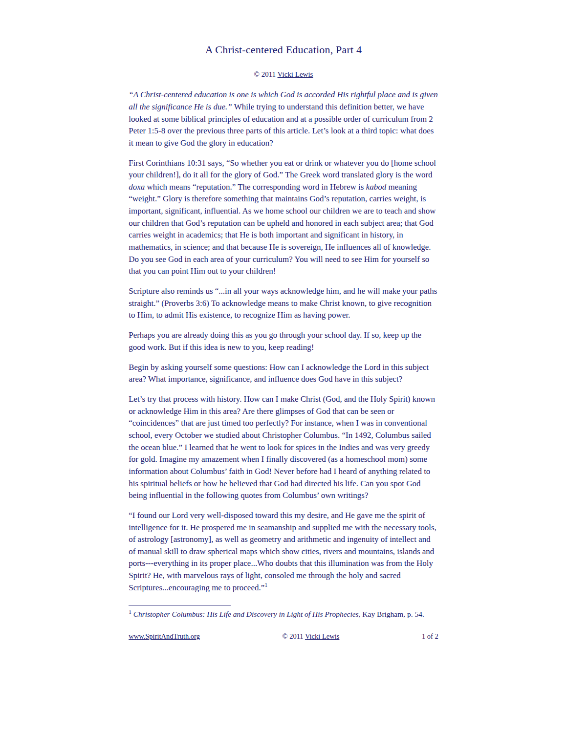A Christ-centered Education, Part 4
© 2011 Vicki Lewis
“A Christ-centered education is one is which God is accorded His rightful place and is given all the significance He is due.” While trying to understand this definition better, we have looked at some biblical principles of education and at a possible order of curriculum from 2 Peter 1:5-8 over the previous three parts of this article. Let’s look at a third topic: what does it mean to give God the glory in education?
First Corinthians 10:31 says, “So whether you eat or drink or whatever you do [home school your children!], do it all for the glory of God.” The Greek word translated glory is the word doxa which means “reputation.” The corresponding word in Hebrew is kabod meaning “weight.” Glory is therefore something that maintains God’s reputation, carries weight, is important, significant, influential. As we home school our children we are to teach and show our children that God’s reputation can be upheld and honored in each subject area; that God carries weight in academics; that He is both important and significant in history, in mathematics, in science; and that because He is sovereign, He influences all of knowledge. Do you see God in each area of your curriculum? You will need to see Him for yourself so that you can point Him out to your children!
Scripture also reminds us “...in all your ways acknowledge him, and he will make your paths straight.” (Proverbs 3:6) To acknowledge means to make Christ known, to give recognition to Him, to admit His existence, to recognize Him as having power.
Perhaps you are already doing this as you go through your school day. If so, keep up the good work. But if this idea is new to you, keep reading!
Begin by asking yourself some questions: How can I acknowledge the Lord in this subject area? What importance, significance, and influence does God have in this subject?
Let’s try that process with history. How can I make Christ (God, and the Holy Spirit) known or acknowledge Him in this area? Are there glimpses of God that can be seen or “coincidences” that are just timed too perfectly? For instance, when I was in conventional school, every October we studied about Christopher Columbus. “In 1492, Columbus sailed the ocean blue.” I learned that he went to look for spices in the Indies and was very greedy for gold. Imagine my amazement when I finally discovered (as a homeschool mom) some information about Columbus’ faith in God! Never before had I heard of anything related to his spiritual beliefs or how he believed that God had directed his life. Can you spot God being influential in the following quotes from Columbus’ own writings?
“I found our Lord very well-disposed toward this my desire, and He gave me the spirit of intelligence for it. He prospered me in seamanship and supplied me with the necessary tools, of astrology [astronomy], as well as geometry and arithmetic and ingenuity of intellect and of manual skill to draw spherical maps which show cities, rivers and mountains, islands and ports---everything in its proper place...Who doubts that this illumination was from the Holy Spirit? He, with marvelous rays of light, consoled me through the holy and sacred Scriptures...encouraging me to proceed.”1
1 Christopher Columbus: His Life and Discovery in Light of His Prophecies, Kay Brigham, p. 54.
www.SpiritAndTruth.org
© 2011 Vicki Lewis
1 of 2